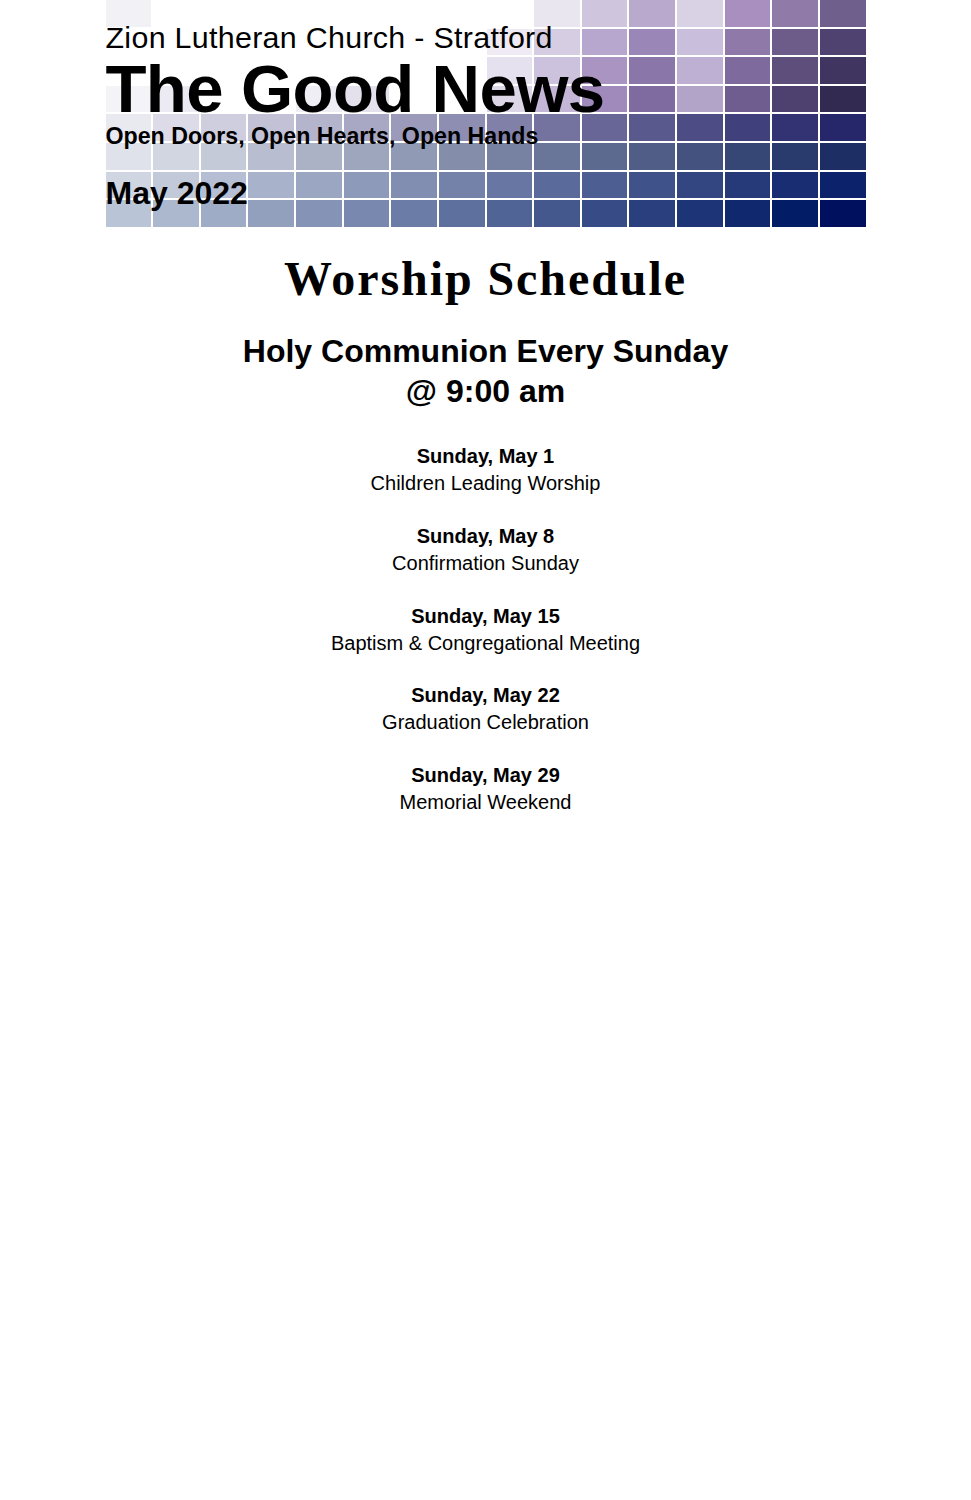Zion Lutheran Church - Stratford
The Good News
Open Doors, Open Hearts, Open Hands
May 2022
Worship Schedule
Holy Communion Every Sunday
@ 9:00 am
Sunday, May 1 Children Leading Worship
Sunday, May 8 Confirmation Sunday
Sunday, May 15 Baptism & Congregational Meeting
Sunday, May 22 Graduation Celebration
Sunday, May 29 Memorial Weekend